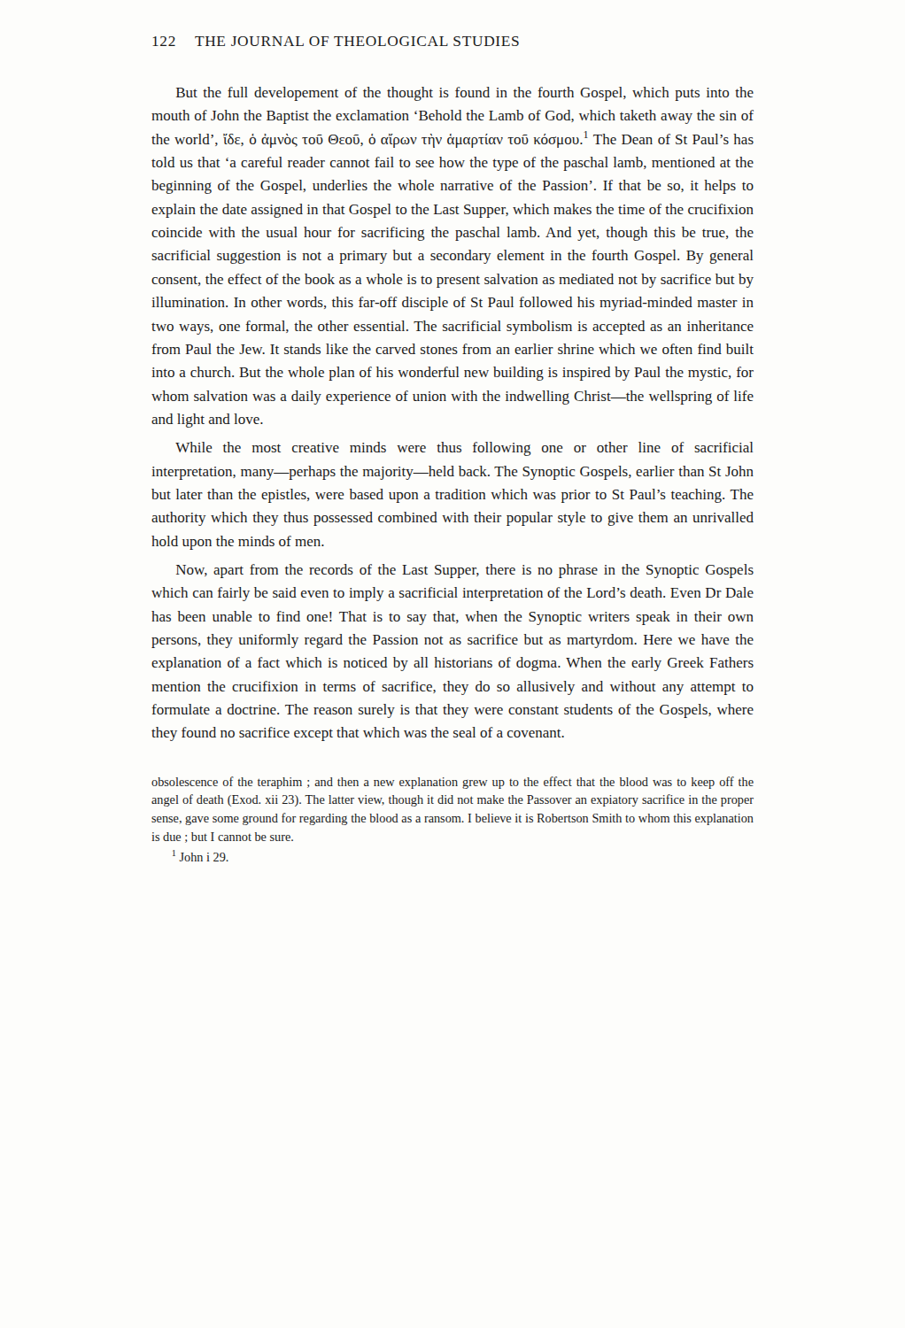122 THE JOURNAL OF THEOLOGICAL STUDIES
But the full developement of the thought is found in the fourth Gospel, which puts into the mouth of John the Baptist the exclamation ‘Behold the Lamb of God, which taketh away the sin of the world’, ἴδε, ὁ ἀμνὸς τοῦ Θεοῦ, ὁ αἴρων τὴν ἁμαρτίαν τοῦ κόσμου.1 The Dean of St Paul’s has told us that ‘a careful reader cannot fail to see how the type of the paschal lamb, mentioned at the beginning of the Gospel, underlies the whole narrative of the Passion’. If that be so, it helps to explain the date assigned in that Gospel to the Last Supper, which makes the time of the crucifixion coincide with the usual hour for sacrificing the paschal lamb. And yet, though this be true, the sacrificial suggestion is not a primary but a secondary element in the fourth Gospel. By general consent, the effect of the book as a whole is to present salvation as mediated not by sacrifice but by illumination. In other words, this far-off disciple of St Paul followed his myriad-minded master in two ways, one formal, the other essential. The sacrificial symbolism is accepted as an inheritance from Paul the Jew. It stands like the carved stones from an earlier shrine which we often find built into a church. But the whole plan of his wonderful new building is inspired by Paul the mystic, for whom salvation was a daily experience of union with the indwelling Christ—the wellspring of life and light and love.
While the most creative minds were thus following one or other line of sacrificial interpretation, many—perhaps the majority—held back. The Synoptic Gospels, earlier than St John but later than the epistles, were based upon a tradition which was prior to St Paul’s teaching. The authority which they thus possessed combined with their popular style to give them an unrivalled hold upon the minds of men.
Now, apart from the records of the Last Supper, there is no phrase in the Synoptic Gospels which can fairly be said even to imply a sacrificial interpretation of the Lord’s death. Even Dr Dale has been unable to find one! That is to say that, when the Synoptic writers speak in their own persons, they uniformly regard the Passion not as sacrifice but as martyrdom. Here we have the explanation of a fact which is noticed by all historians of dogma. When the early Greek Fathers mention the crucifixion in terms of sacrifice, they do so allusively and without any attempt to formulate a doctrine. The reason surely is that they were constant students of the Gospels, where they found no sacrifice except that which was the seal of a covenant.
obsolescence of the teraphim ; and then a new explanation grew up to the effect that the blood was to keep off the angel of death (Exod. xii 23). The latter view, though it did not make the Passover an expiatory sacrifice in the proper sense, gave some ground for regarding the blood as a ransom. I believe it is Robertson Smith to whom this explanation is due ; but I cannot be sure.
1 John i 29.